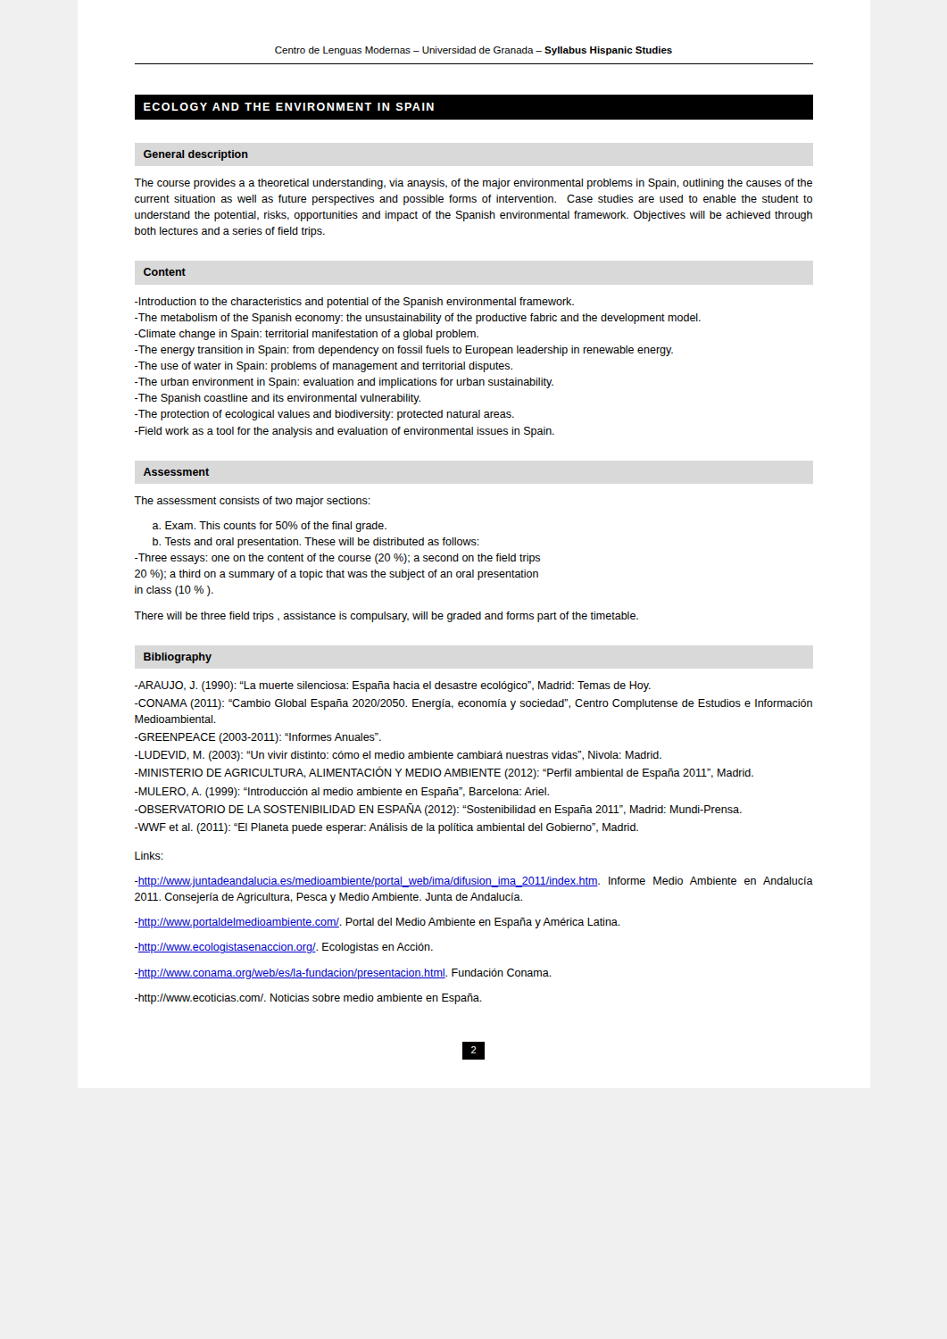Centro de Lenguas Modernas – Universidad de Granada – Syllabus Hispanic Studies
Ecology and the Environment in Spain
General description
The course provides a a theoretical understanding, via anaysis, of the major environmental problems in Spain, outlining the causes of the current situation as well as future perspectives and possible forms of intervention. Case studies are used to enable the student to understand the potential, risks, opportunities and impact of the Spanish environmental framework. Objectives will be achieved through both lectures and a series of field trips.
Content
-Introduction to the characteristics and potential of the Spanish environmental framework.
-The metabolism of the Spanish economy: the unsustainability of the productive fabric and the development model.
-Climate change in Spain: territorial manifestation of a global problem.
-The energy transition in Spain: from dependency on fossil fuels to European leadership in renewable energy.
-The use of water in Spain: problems of management and territorial disputes.
-The urban environment in Spain: evaluation and implications for urban sustainability.
-The Spanish coastline and its environmental vulnerability.
-The protection of ecological values and biodiversity: protected natural areas.
-Field work as a tool for the analysis and evaluation of environmental issues in Spain.
Assessment
The assessment consists of two major sections:
Exam. This counts for 50% of the final grade.
Tests and oral presentation. These will be distributed as follows:
-Three essays: one on the content of the course (20 %); a second on the field trips
20 %); a third on a summary of a topic that was the subject of an oral presentation
in class (10 % ).
There will be three field trips , assistance is compulsary, will be graded and forms part of the timetable.
Bibliography
-ARAUJO, J. (1990): “La muerte silenciosa: España hacia el desastre ecológico”, Madrid: Temas de Hoy.
-CONAMA (2011): “Cambio Global España 2020/2050. Energía, economía y sociedad”, Centro Complutense de Estudios e Información Medioambiental.
-GREENPEACE (2003-2011): “Informes Anuales”.
-LUDEVID, M. (2003): “Un vivir distinto: cómo el medio ambiente cambiará nuestras vidas”, Nivola: Madrid.
-MINISTERIO DE AGRICULTURA, ALIMENTACIÓN Y MEDIO AMBIENTE (2012): “Perfil ambiental de España 2011”, Madrid.
-MULERO, A. (1999): “Introducción al medio ambiente en España”, Barcelona: Ariel.
-OBSERVATORIO DE LA SOSTENIBILIDAD EN ESPAÑA (2012): “Sostenibilidad en España 2011”, Madrid: Mundi-Prensa.
-WWF et al. (2011): “El Planeta puede esperar: Análisis de la política ambiental del Gobierno”, Madrid.
Links:
-http://www.juntadeandalucia.es/medioambiente/portal_web/ima/difusion_ima_2011/index.htm. Informe Medio Ambiente en Andalucía 2011. Consejería de Agricultura, Pesca y Medio Ambiente. Junta de Andalucía.
-http://www.portaldelmedioambiente.com/. Portal del Medio Ambiente en España y América Latina.
-http://www.ecologistasenaccion.org/. Ecologistas en Acción.
-http://www.conama.org/web/es/la-fundacion/presentacion.html. Fundación Conama.
-http://www.ecoticias.com/. Noticias sobre medio ambiente en España.
2